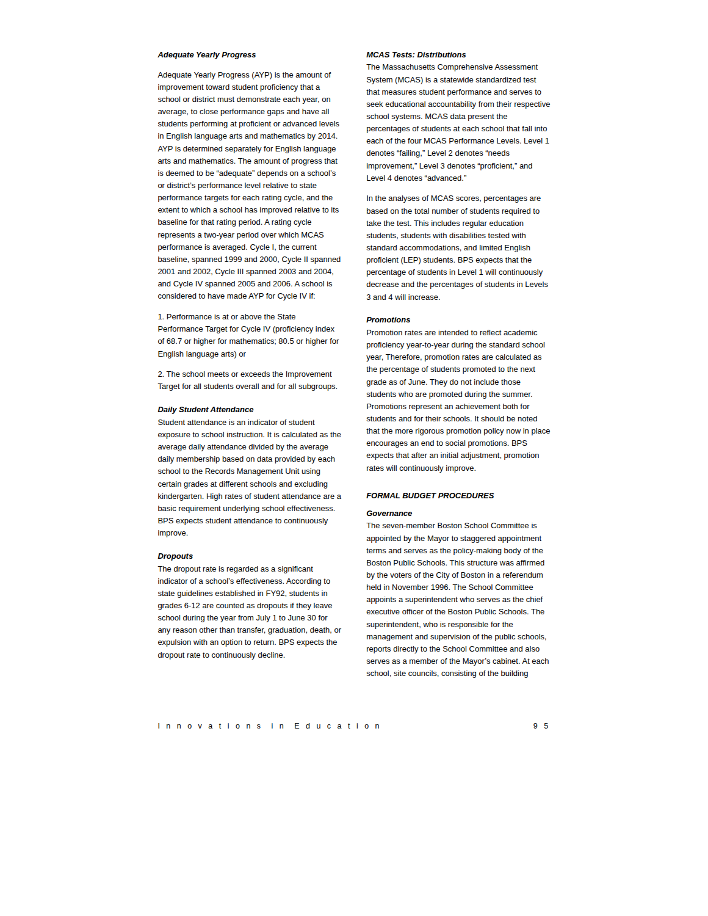Adequate Yearly Progress
Adequate Yearly Progress (AYP) is the amount of improvement toward student proficiency that a school or district must demonstrate each year, on average, to close performance gaps and have all students performing at proficient or advanced levels in English language arts and mathematics by 2014. AYP is determined separately for English language arts and mathematics. The amount of progress that is deemed to be “adequate” depends on a school’s or district’s performance level relative to state performance targets for each rating cycle, and the extent to which a school has improved relative to its baseline for that rating period. A rating cycle represents a two-year period over which MCAS performance is averaged. Cycle I, the current baseline, spanned 1999 and 2000, Cycle II spanned 2001 and 2002, Cycle III spanned 2003 and 2004, and Cycle IV spanned 2005 and 2006. A school is considered to have made AYP for Cycle IV if:
1. Performance is at or above the State Performance Target for Cycle IV (proficiency index of 68.7 or higher for mathematics; 80.5 or higher for English language arts) or
2. The school meets or exceeds the Improvement Target for all students overall and for all subgroups.
Daily Student Attendance
Student attendance is an indicator of student exposure to school instruction. It is calculated as the average daily attendance divided by the average daily membership based on data provided by each school to the Records Management Unit using certain grades at different schools and excluding kindergarten. High rates of student attendance are a basic requirement underlying school effectiveness. BPS expects student attendance to continuously improve.
Dropouts
The dropout rate is regarded as a significant indicator of a school’s effectiveness. According to state guidelines established in FY92, students in grades 6-12 are counted as dropouts if they leave school during the year from July 1 to June 30 for any reason other than transfer, graduation, death, or expulsion with an option to return. BPS expects the dropout rate to continuously decline.
MCAS Tests: Distributions
The Massachusetts Comprehensive Assessment System (MCAS) is a statewide standardized test that measures student performance and serves to seek educational accountability from their respective school systems. MCAS data present the percentages of students at each school that fall into each of the four MCAS Performance Levels. Level 1 denotes “failing,” Level 2 denotes “needs improvement,” Level 3 denotes “proficient,” and Level 4 denotes “advanced.”
In the analyses of MCAS scores, percentages are based on the total number of students required to take the test. This includes regular education students, students with disabilities tested with standard accommodations, and limited English proficient (LEP) students. BPS expects that the percentage of students in Level 1 will continuously decrease and the percentages of students in Levels 3 and 4 will increase.
Promotions
Promotion rates are intended to reflect academic proficiency year-to-year during the standard school year, Therefore, promotion rates are calculated as the percentage of students promoted to the next grade as of June. They do not include those students who are promoted during the summer. Promotions represent an achievement both for students and for their schools. It should be noted that the more rigorous promotion policy now in place encourages an end to social promotions. BPS expects that after an initial adjustment, promotion rates will continuously improve.
FORMAL BUDGET PROCEDURES
Governance
The seven-member Boston School Committee is appointed by the Mayor to staggered appointment terms and serves as the policy-making body of the Boston Public Schools. This structure was affirmed by the voters of the City of Boston in a referendum held in November 1996. The School Committee appoints a superintendent who serves as the chief executive officer of the Boston Public Schools. The superintendent, who is responsible for the management and supervision of the public schools, reports directly to the School Committee and also serves as a member of the Mayor’s cabinet. At each school, site councils, consisting of the building
I n n o v a t i o n s i n E d u c a t i o n
9 5